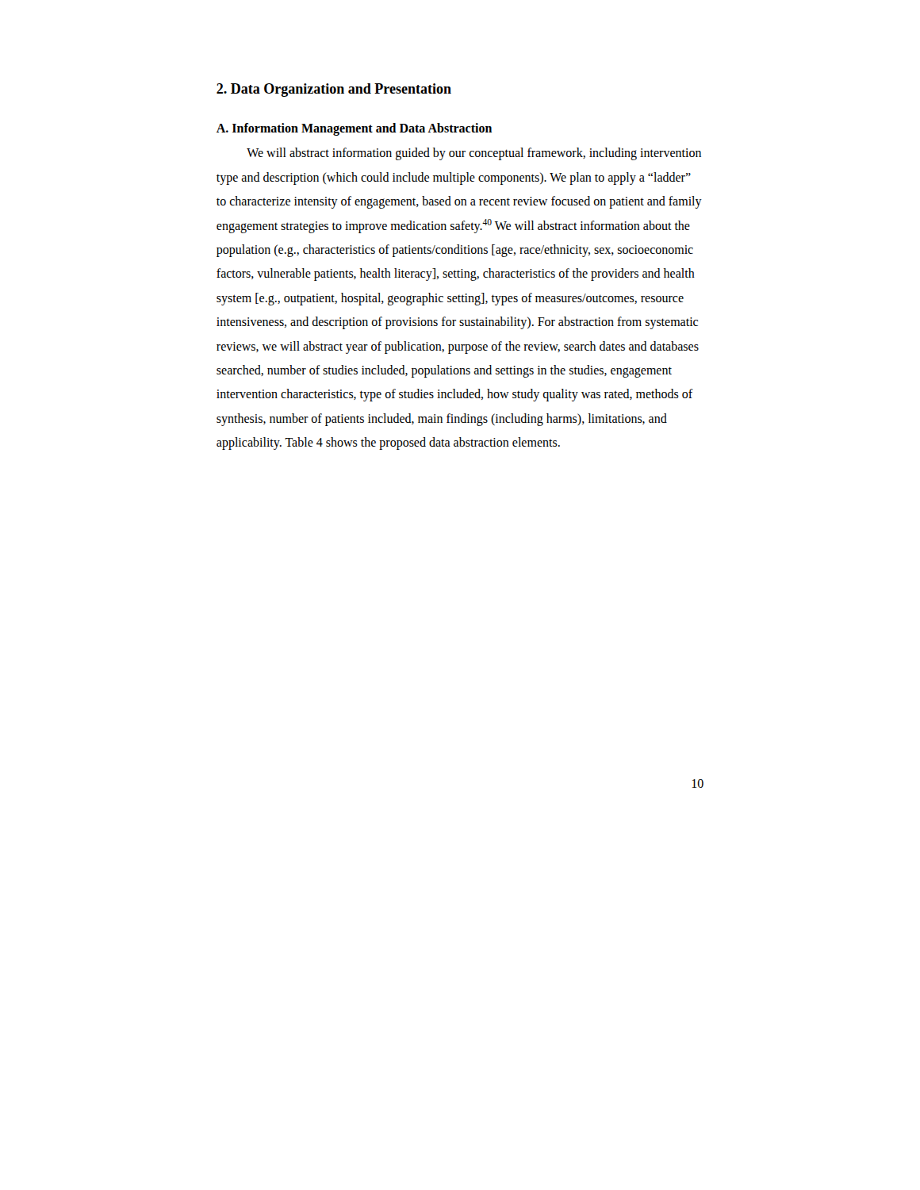2. Data Organization and Presentation
A. Information Management and Data Abstraction
We will abstract information guided by our conceptual framework, including intervention type and description (which could include multiple components). We plan to apply a “ladder” to characterize intensity of engagement, based on a recent review focused on patient and family engagement strategies to improve medication safety.40 We will abstract information about the population (e.g., characteristics of patients/conditions [age, race/ethnicity, sex, socioeconomic factors, vulnerable patients, health literacy], setting, characteristics of the providers and health system [e.g., outpatient, hospital, geographic setting], types of measures/outcomes, resource intensiveness, and description of provisions for sustainability). For abstraction from systematic reviews, we will abstract year of publication, purpose of the review, search dates and databases searched, number of studies included, populations and settings in the studies, engagement intervention characteristics, type of studies included, how study quality was rated, methods of synthesis, number of patients included, main findings (including harms), limitations, and applicability. Table 4 shows the proposed data abstraction elements.
10